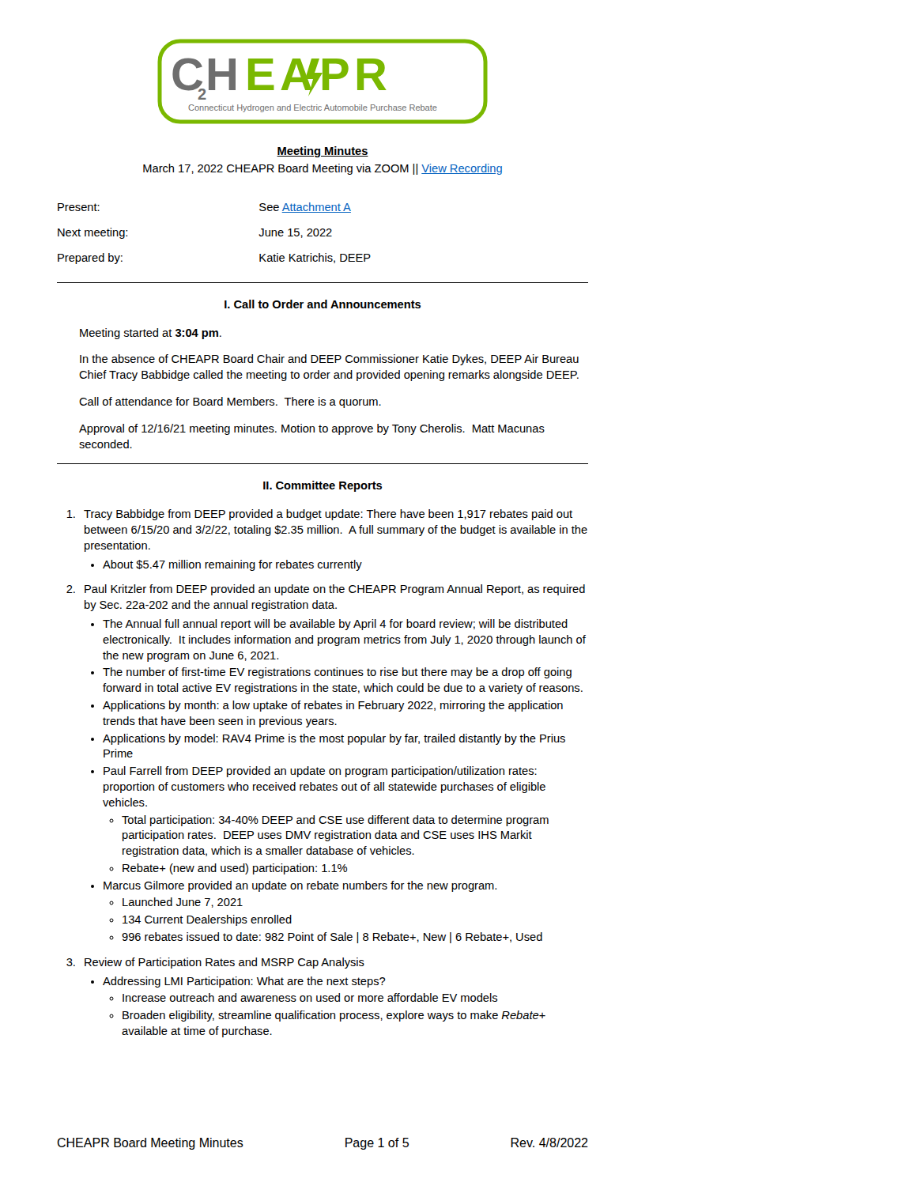C H E A P R 2 Connecticut Hydrogen and Electric Automobile Purchase Rebate
Meeting Minutes
March 17, 2022 CHEAPR Board Meeting via ZOOM || View Recording
| Present: | See Attachment A |
| Next meeting: | June 15, 2022 |
| Prepared by: | Katie Katrichis, DEEP |
I. Call to Order and Announcements
Meeting started at 3:04 pm.
In the absence of CHEAPR Board Chair and DEEP Commissioner Katie Dykes, DEEP Air Bureau Chief Tracy Babbidge called the meeting to order and provided opening remarks alongside DEEP.
Call of attendance for Board Members. There is a quorum.
Approval of 12/16/21 meeting minutes. Motion to approve by Tony Cherolis. Matt Macunas seconded.
II. Committee Reports
Tracy Babbidge from DEEP provided a budget update: There have been 1,917 rebates paid out between 6/15/20 and 3/2/22, totaling $2.35 million. A full summary of the budget is available in the presentation.
About $5.47 million remaining for rebates currently
Paul Kritzler from DEEP provided an update on the CHEAPR Program Annual Report, as required by Sec. 22a-202 and the annual registration data.
The Annual full annual report will be available by April 4 for board review; will be distributed electronically. It includes information and program metrics from July 1, 2020 through launch of the new program on June 6, 2021.
The number of first-time EV registrations continues to rise but there may be a drop off going forward in total active EV registrations in the state, which could be due to a variety of reasons.
Applications by month: a low uptake of rebates in February 2022, mirroring the application trends that have been seen in previous years.
Applications by model: RAV4 Prime is the most popular by far, trailed distantly by the Prius Prime
Paul Farrell from DEEP provided an update on program participation/utilization rates: proportion of customers who received rebates out of all statewide purchases of eligible vehicles.
Total participation: 34-40% DEEP and CSE use different data to determine program participation rates. DEEP uses DMV registration data and CSE uses IHS Markit registration data, which is a smaller database of vehicles.
Rebate+ (new and used) participation: 1.1%
Marcus Gilmore provided an update on rebate numbers for the new program.
Launched June 7, 2021
134 Current Dealerships enrolled
996 rebates issued to date: 982 Point of Sale | 8 Rebate+, New | 6 Rebate+, Used
Review of Participation Rates and MSRP Cap Analysis
Addressing LMI Participation: What are the next steps?
Increase outreach and awareness on used or more affordable EV models
Broaden eligibility, streamline qualification process, explore ways to make Rebate+ available at time of purchase.
CHEAPR Board Meeting Minutes Page 1 of 5 Rev. 4/8/2022